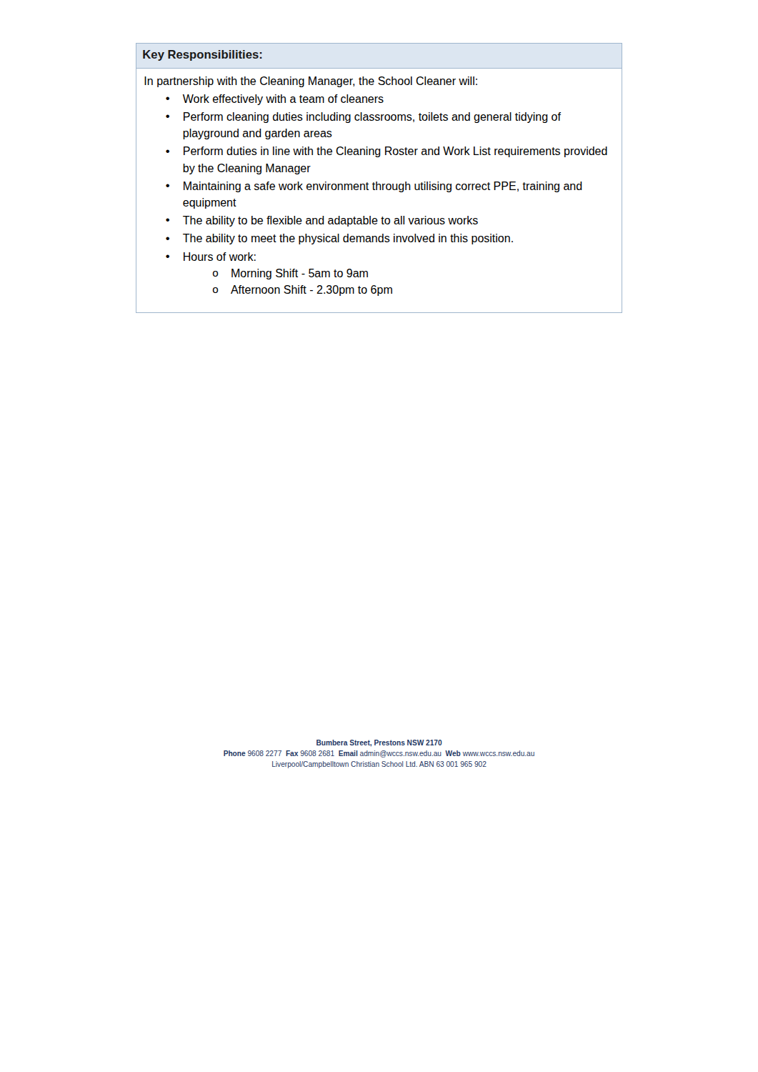Key Responsibilities:
In partnership with the Cleaning Manager, the School Cleaner will:
Work effectively with a team of cleaners
Perform cleaning duties including classrooms, toilets and general tidying of playground and garden areas
Perform duties in line with the Cleaning Roster and Work List requirements provided by the Cleaning Manager
Maintaining a safe work environment through utilising correct PPE, training and equipment
The ability to be flexible and adaptable to all various works
The ability to meet the physical demands involved in this position.
Hours of work:
Morning Shift - 5am to 9am
Afternoon Shift - 2.30pm to 6pm
Bumbera Street, Prestons NSW 2170
Phone 9608 2277 Fax 9608 2681 Email admin@wccs.nsw.edu.au Web www.wccs.nsw.edu.au
Liverpool/Campbelltown Christian School Ltd. ABN 63 001 965 902